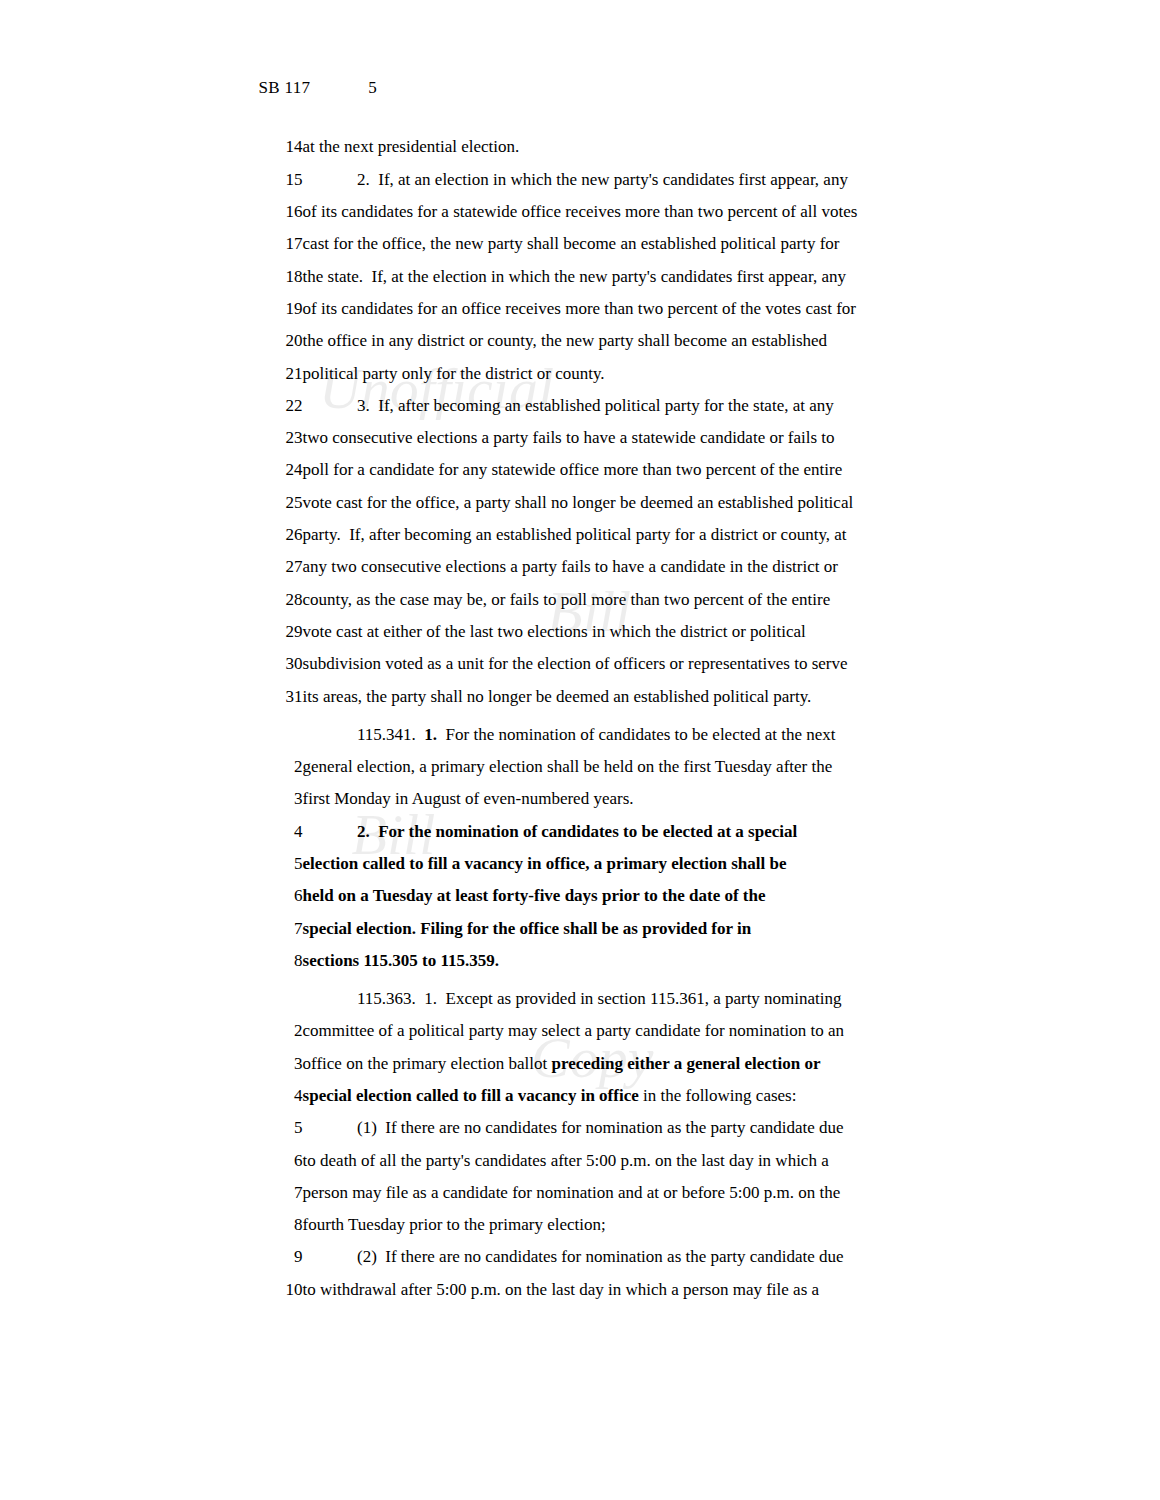Unofficial Bill Bill Copy
SB 117 5
| 14 | at the next presidential election. |
| 15 | 2. If, at an election in which the new party's candidates first appear, any |
| 16 | of its candidates for a statewide office receives more than two percent of all votes |
| 17 | cast for the office, the new party shall become an established political party for |
| 18 | the state. If, at the election in which the new party's candidates first appear, any |
| 19 | of its candidates for an office receives more than two percent of the votes cast for |
| 20 | the office in any district or county, the new party shall become an established |
| 21 | political party only for the district or county. |
| 22 | 3. If, after becoming an established political party for the state, at any |
| 23 | two consecutive elections a party fails to have a statewide candidate or fails to |
| 24 | poll for a candidate for any statewide office more than two percent of the entire |
| 25 | vote cast for the office, a party shall no longer be deemed an established political |
| 26 | party. If, after becoming an established political party for a district or county, at |
| 27 | any two consecutive elections a party fails to have a candidate in the district or |
| 28 | county, as the case may be, or fails to poll more than two percent of the entire |
| 29 | vote cast at either of the last two elections in which the district or political |
| 30 | subdivision voted as a unit for the election of officers or representatives to serve |
| 31 | its areas, the party shall no longer be deemed an established political party. |
| | 115.341. 1. For the nomination of candidates to be elected at the next |
| 2 | general election, a primary election shall be held on the first Tuesday after the |
| 3 | first Monday in August of even-numbered years. |
| 4 | 2. For the nomination of candidates to be elected at a special |
| 5 | election called to fill a vacancy in office, a primary election shall be |
| 6 | held on a Tuesday at least forty-five days prior to the date of the |
| 7 | special election. Filing for the office shall be as provided for in |
| 8 | sections 115.305 to 115.359. |
| | 115.363. 1. Except as provided in section 115.361, a party nominating |
| 2 | committee of a political party may select a party candidate for nomination to an |
| 3 | office on the primary election ballot preceding either a general election or |
| 4 | special election called to fill a vacancy in office in the following cases: |
| 5 | (1) If there are no candidates for nomination as the party candidate due |
| 6 | to death of all the party's candidates after 5:00 p.m. on the last day in which a |
| 7 | person may file as a candidate for nomination and at or before 5:00 p.m. on the |
| 8 | fourth Tuesday prior to the primary election; |
| 9 | (2) If there are no candidates for nomination as the party candidate due |
| 10 | to withdrawal after 5:00 p.m. on the last day in which a person may file as a |